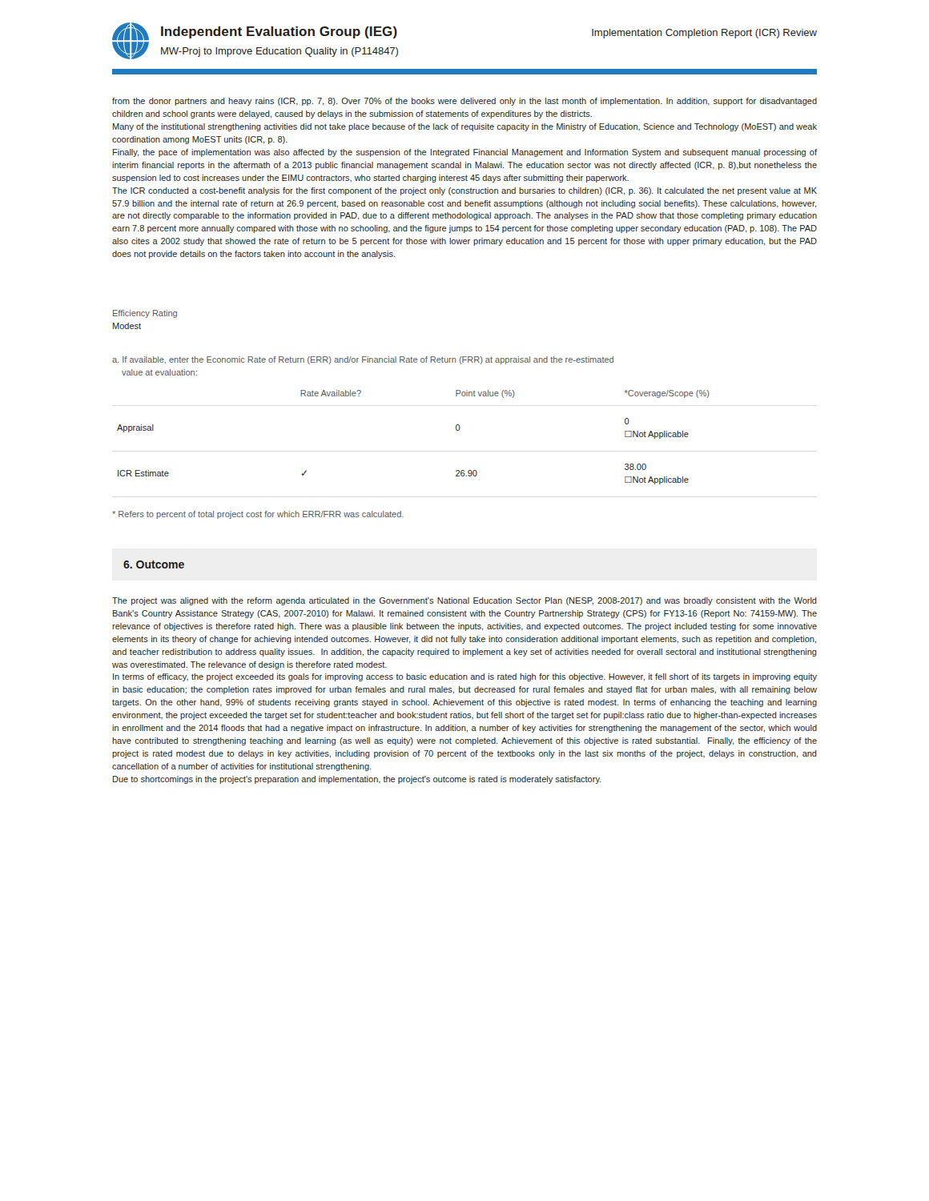Independent Evaluation Group (IEG)
MW-Proj to Improve Education Quality in (P114847)
Implementation Completion Report (ICR) Review
from the donor partners and heavy rains (ICR, pp. 7, 8). Over 70% of the books were delivered only in the last month of implementation. In addition, support for disadvantaged children and school grants were delayed, caused by delays in the submission of statements of expenditures by the districts.
Many of the institutional strengthening activities did not take place because of the lack of requisite capacity in the Ministry of Education, Science and Technology (MoEST) and weak coordination among MoEST units (ICR, p. 8).
Finally, the pace of implementation was also affected by the suspension of the Integrated Financial Management and Information System and subsequent manual processing of interim financial reports in the aftermath of a 2013 public financial management scandal in Malawi. The education sector was not directly affected (ICR, p. 8),but nonetheless the suspension led to cost increases under the EIMU contractors, who started charging interest 45 days after submitting their paperwork.
The ICR conducted a cost-benefit analysis for the first component of the project only (construction and bursaries to children) (ICR, p. 36). It calculated the net present value at MK 57.9 billion and the internal rate of return at 26.9 percent, based on reasonable cost and benefit assumptions (although not including social benefits). These calculations, however, are not directly comparable to the information provided in PAD, due to a different methodological approach. The analyses in the PAD show that those completing primary education earn 7.8 percent more annually compared with those with no schooling, and the figure jumps to 154 percent for those completing upper secondary education (PAD, p. 108). The PAD also cites a 2002 study that showed the rate of return to be 5 percent for those with lower primary education and 15 percent for those with upper primary education, but the PAD does not provide details on the factors taken into account in the analysis.
Efficiency Rating
Modest
a. If available, enter the Economic Rate of Return (ERR) and/or Financial Rate of Return (FRR) at appraisal and the re-estimated value at evaluation:
| | Rate Available? | Point value (%) | *Coverage/Scope (%) |
| --- | --- | --- | --- |
| Appraisal | | 0 | 0 ☐ Not Applicable |
| ICR Estimate | ✓ | 26.90 | 38.00 ☐ Not Applicable |
* Refers to percent of total project cost for which ERR/FRR was calculated.
6. Outcome
The project was aligned with the reform agenda articulated in the Government's National Education Sector Plan (NESP, 2008-2017) and was broadly consistent with the World Bank's Country Assistance Strategy (CAS, 2007-2010) for Malawi. It remained consistent with the Country Partnership Strategy (CPS) for FY13-16 (Report No: 74159-MW). The relevance of objectives is therefore rated high. There was a plausible link between the inputs, activities, and expected outcomes. The project included testing for some innovative elements in its theory of change for achieving intended outcomes. However, it did not fully take into consideration additional important elements, such as repetition and completion, and teacher redistribution to address quality issues. In addition, the capacity required to implement a key set of activities needed for overall sectoral and institutional strengthening was overestimated. The relevance of design is therefore rated modest.
In terms of efficacy, the project exceeded its goals for improving access to basic education and is rated high for this objective. However, it fell short of its targets in improving equity in basic education; the completion rates improved for urban females and rural males, but decreased for rural females and stayed flat for urban males, with all remaining below targets. On the other hand, 99% of students receiving grants stayed in school. Achievement of this objective is rated modest. In terms of enhancing the teaching and learning environment, the project exceeded the target set for student:teacher and book:student ratios, but fell short of the target set for pupil:class ratio due to higher-than-expected increases in enrollment and the 2014 floods that had a negative impact on infrastructure. In addition, a number of key activities for strengthening the management of the sector, which would have contributed to strengthening teaching and learning (as well as equity) were not completed. Achievement of this objective is rated substantial. Finally, the efficiency of the project is rated modest due to delays in key activities, including provision of 70 percent of the textbooks only in the last six months of the project, delays in construction, and cancellation of a number of activities for institutional strengthening.
Due to shortcomings in the project's preparation and implementation, the project's outcome is rated is moderately satisfactory.